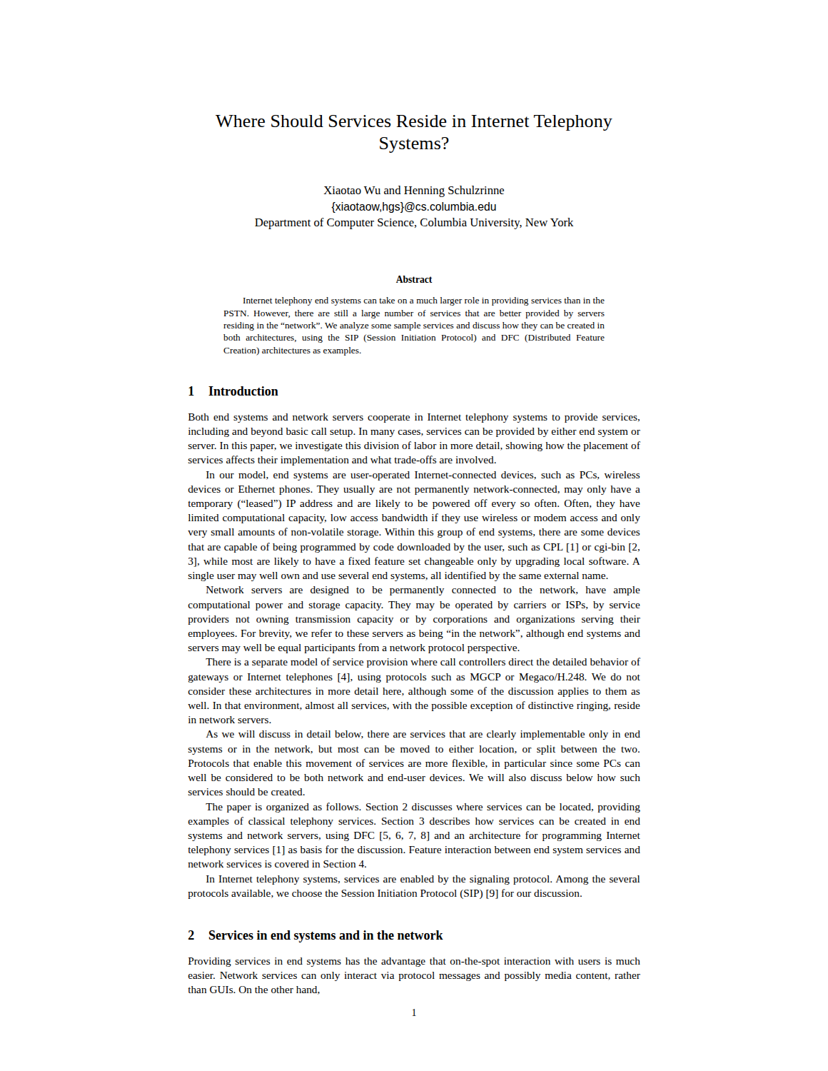Where Should Services Reside in Internet Telephony Systems?
Xiaotao Wu and Henning Schulzrinne
{xiaotaow,hgs}@cs.columbia.edu
Department of Computer Science, Columbia University, New York
Abstract
Internet telephony end systems can take on a much larger role in providing services than in the PSTN. However, there are still a large number of services that are better provided by servers residing in the “network”. We analyze some sample services and discuss how they can be created in both architectures, using the SIP (Session Initiation Protocol) and DFC (Distributed Feature Creation) architectures as examples.
1 Introduction
Both end systems and network servers cooperate in Internet telephony systems to provide services, including and beyond basic call setup. In many cases, services can be provided by either end system or server. In this paper, we investigate this division of labor in more detail, showing how the placement of services affects their implementation and what trade-offs are involved.
In our model, end systems are user-operated Internet-connected devices, such as PCs, wireless devices or Ethernet phones. They usually are not permanently network-connected, may only have a temporary (“leased”) IP address and are likely to be powered off every so often. Often, they have limited computational capacity, low access bandwidth if they use wireless or modem access and only very small amounts of non-volatile storage. Within this group of end systems, there are some devices that are capable of being programmed by code downloaded by the user, such as CPL [1] or cgi-bin [2, 3], while most are likely to have a fixed feature set changeable only by upgrading local software. A single user may well own and use several end systems, all identified by the same external name.
Network servers are designed to be permanently connected to the network, have ample computational power and storage capacity. They may be operated by carriers or ISPs, by service providers not owning transmission capacity or by corporations and organizations serving their employees. For brevity, we refer to these servers as being “in the network”, although end systems and servers may well be equal participants from a network protocol perspective.
There is a separate model of service provision where call controllers direct the detailed behavior of gateways or Internet telephones [4], using protocols such as MGCP or Megaco/H.248. We do not consider these architectures in more detail here, although some of the discussion applies to them as well. In that environment, almost all services, with the possible exception of distinctive ringing, reside in network servers.
As we will discuss in detail below, there are services that are clearly implementable only in end systems or in the network, but most can be moved to either location, or split between the two. Protocols that enable this movement of services are more flexible, in particular since some PCs can well be considered to be both network and end-user devices. We will also discuss below how such services should be created.
The paper is organized as follows. Section 2 discusses where services can be located, providing examples of classical telephony services. Section 3 describes how services can be created in end systems and network servers, using DFC [5, 6, 7, 8] and an architecture for programming Internet telephony services [1] as basis for the discussion. Feature interaction between end system services and network services is covered in Section 4.
In Internet telephony systems, services are enabled by the signaling protocol. Among the several protocols available, we choose the Session Initiation Protocol (SIP) [9] for our discussion.
2 Services in end systems and in the network
Providing services in end systems has the advantage that on-the-spot interaction with users is much easier. Network services can only interact via protocol messages and possibly media content, rather than GUIs. On the other hand,
1